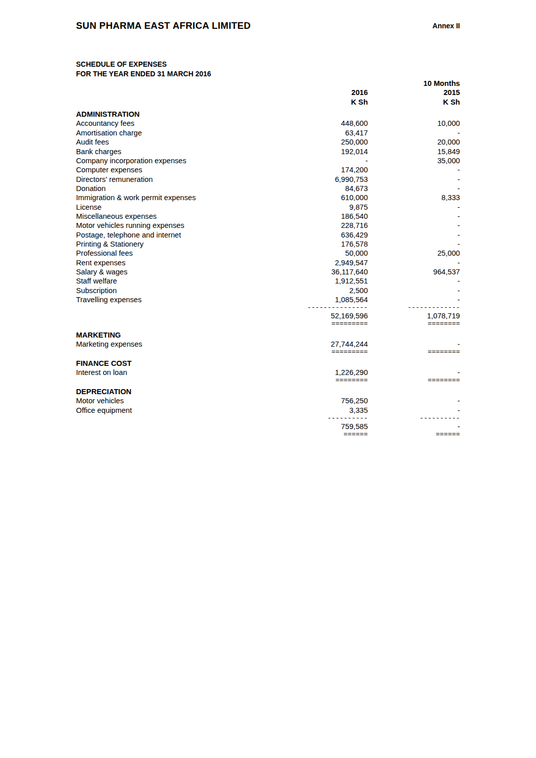SUN PHARMA EAST AFRICA LIMITED
Annex II
SCHEDULE OF EXPENSES
FOR THE YEAR ENDED 31 MARCH 2016
| | | 10 Months |
| --- | --- | --- |
| | 2016 | 2015 |
| | K Sh | K Sh |
| ADMINISTRATION | | |
| Accountancy fees | 448,600 | 10,000 |
| Amortisation charge | 63,417 | - |
| Audit fees | 250,000 | 20,000 |
| Bank charges | 192,014 | 15,849 |
| Company incorporation expenses | - | 35,000 |
| Computer expenses | 174,200 | - |
| Directors' remuneration | 6,990,753 | - |
| Donation | 84,673 | - |
| Immigration & work permit expenses | 610,000 | 8,333 |
| License | 9,875 | - |
| Miscellaneous expenses | 186,540 | - |
| Motor vehicles running expenses | 228,716 | - |
| Postage, telephone and internet | 636,429 | - |
| Printing & Stationery | 176,578 | - |
| Professional fees | 50,000 | 25,000 |
| Rent expenses | 2,949,547 | - |
| Salary & wages | 36,117,640 | 964,537 |
| Staff welfare | 1,912,551 | - |
| Subscription | 2,500 | - |
| Travelling expenses | 1,085,564 | - |
| | --------------- | ------------- |
| | 52,169,596 | 1,078,719 |
| | ========= | ======== |
| MARKETING | | |
| Marketing expenses | 27,744,244 | - |
| | ========= | ======== |
| FINANCE COST | | |
| Interest on loan | 1,226,290 | - |
| | ======== | ======== |
| DEPRECIATION | | |
| Motor vehicles | 756,250 | - |
| Office equipment | 3,335 | - |
| | ---------- | ---------- |
| | 759,585 | - |
| | ====== | ====== |